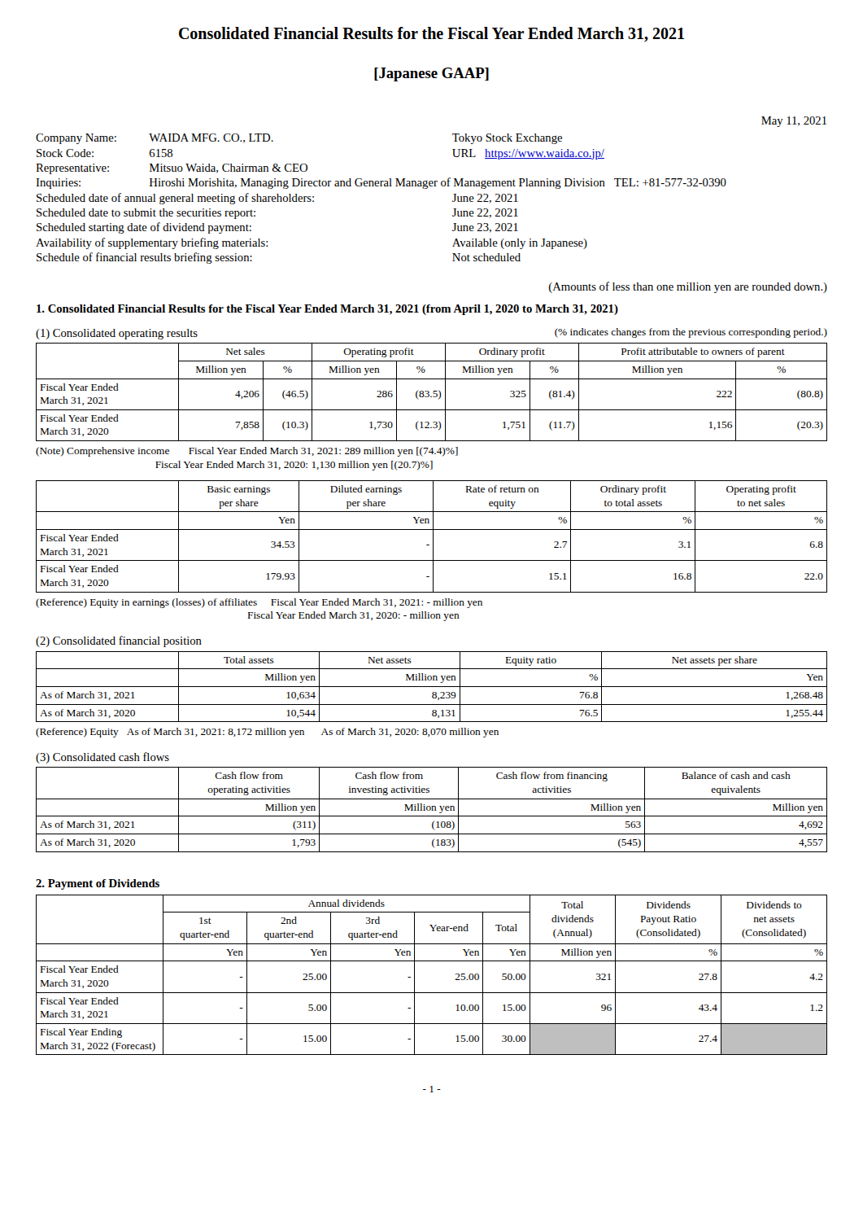Consolidated Financial Results for the Fiscal Year Ended March 31, 2021
[Japanese GAAP]
May 11, 2021
| Company Name: | WAIDA MFG. CO., LTD. | Tokyo Stock Exchange |
| Stock Code: | 6158 | URL https://www.waida.co.jp/ |
| Representative: | Mitsuo Waida, Chairman & CEO |
| Inquiries: | Hiroshi Morishita, Managing Director and General Manager of Management Planning Division TEL: +81-577-32-0390 |
| Scheduled date of annual general meeting of shareholders: | June 22, 2021 |
| Scheduled date to submit the securities report: | June 22, 2021 |
| Scheduled starting date of dividend payment: | June 23, 2021 |
| Availability of supplementary briefing materials: | Available (only in Japanese) |
| Schedule of financial results briefing session: | Not scheduled |
(Amounts of less than one million yen are rounded down.)
1. Consolidated Financial Results for the Fiscal Year Ended March 31, 2021 (from April 1, 2020 to March 31, 2021)
(1) Consolidated operating results (% indicates changes from the previous corresponding period.)
| | Net sales | Operating profit | Ordinary profit | Profit attributable to owners of parent |
| --- | --- | --- | --- | --- |
| Million yen | % | Million yen | % | Million yen | % | Million yen | % |
| Fiscal Year Ended March 31, 2021 | 4,206 | (46.5) | 286 | (83.5) | 325 | (81.4) | 222 | (80.8) |
| Fiscal Year Ended March 31, 2020 | 7,858 | (10.3) | 1,730 | (12.3) | 1,751 | (11.7) | 1,156 | (20.3) |
(Note) Comprehensive income Fiscal Year Ended March 31, 2021: 289 million yen [(74.4)%]
Fiscal Year Ended March 31, 2020: 1,130 million yen [(20.7)%]
| | Basic earnings per share | Diluted earnings per share | Rate of return on equity | Ordinary profit to total assets | Operating profit to net sales |
| --- | --- | --- | --- | --- | --- |
| | Yen | Yen | % | % | % |
| Fiscal Year Ended March 31, 2021 | 34.53 | - | 2.7 | 3.1 | 6.8 |
| Fiscal Year Ended March 31, 2020 | 179.93 | - | 15.1 | 16.8 | 22.0 |
(Reference) Equity in earnings (losses) of affiliates Fiscal Year Ended March 31, 2021: - million yen
Fiscal Year Ended March 31, 2020: - million yen
(2) Consolidated financial position
| | Total assets | Net assets | Equity ratio | Net assets per share |
| --- | --- | --- | --- | --- |
| | Million yen | Million yen | % | Yen |
| As of March 31, 2021 | 10,634 | 8,239 | 76.8 | 1,268.48 |
| As of March 31, 2020 | 10,544 | 8,131 | 76.5 | 1,255.44 |
(Reference) Equity As of March 31, 2021: 8,172 million yen As of March 31, 2020: 8,070 million yen
(3) Consolidated cash flows
| | Cash flow from operating activities | Cash flow from investing activities | Cash flow from financing activities | Balance of cash and cash equivalents |
| --- | --- | --- | --- | --- |
| | Million yen | Million yen | Million yen | Million yen |
| As of March 31, 2021 | (311) | (108) | 563 | 4,692 |
| As of March 31, 2020 | 1,793 | (183) | (545) | 4,557 |
2. Payment of Dividends
| | Annual dividends | Total dividends (Annual) | Dividends Payout Ratio (Consolidated) | Dividends to net assets (Consolidated) |
| --- | --- | --- | --- | --- |
| 1st quarter-end | 2nd quarter-end | 3rd quarter-end | Year-end | Total |
| | Yen | Yen | Yen | Yen | Yen | Million yen | % | % |
| Fiscal Year Ended March 31, 2020 | - | 25.00 | - | 25.00 | 50.00 | 321 | 27.8 | 4.2 |
| Fiscal Year Ended March 31, 2021 | - | 5.00 | - | 10.00 | 15.00 | 96 | 43.4 | 1.2 |
| Fiscal Year Ending March 31, 2022 (Forecast) | - | 15.00 | - | 15.00 | 30.00 | | 27.4 | |
- 1 -